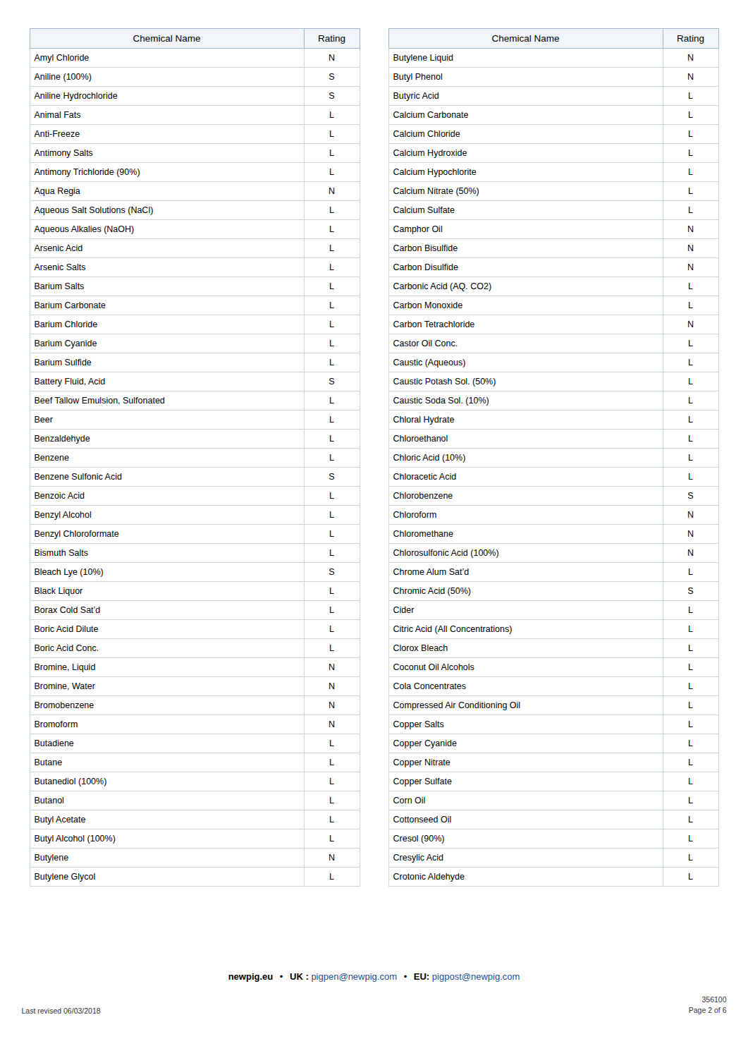| Chemical Name | Rating |
| --- | --- |
| Amyl Chloride | N |
| Aniline (100%) | S |
| Aniline Hydrochloride | S |
| Animal Fats | L |
| Anti-Freeze | L |
| Antimony Salts | L |
| Antimony Trichloride (90%) | L |
| Aqua Regia | N |
| Aqueous Salt Solutions (NaCl) | L |
| Aqueous Alkalies (NaOH) | L |
| Arsenic Acid | L |
| Arsenic Salts | L |
| Barium Salts | L |
| Barium Carbonate | L |
| Barium Chloride | L |
| Barium Cyanide | L |
| Barium Sulfide | L |
| Battery Fluid, Acid | S |
| Beef Tallow Emulsion, Sulfonated | L |
| Beer | L |
| Benzaldehyde | L |
| Benzene | L |
| Benzene Sulfonic Acid | S |
| Benzoic Acid | L |
| Benzyl Alcohol | L |
| Benzyl Chloroformate | L |
| Bismuth Salts | L |
| Bleach Lye (10%) | S |
| Black Liquor | L |
| Borax Cold Sat’d | L |
| Boric Acid Dilute | L |
| Boric Acid Conc. | L |
| Bromine, Liquid | N |
| Bromine, Water | N |
| Bromobenzene | N |
| Bromoform | N |
| Butadiene | L |
| Butane | L |
| Butanediol (100%) | L |
| Butanol | L |
| Butyl Acetate | L |
| Butyl Alcohol (100%) | L |
| Butylene | N |
| Butylene Glycol | L |
| Chemical Name | Rating |
| --- | --- |
| Butylene Liquid | N |
| Butyl Phenol | N |
| Butyric Acid | L |
| Calcium Carbonate | L |
| Calcium Chloride | L |
| Calcium Hydroxide | L |
| Calcium Hypochlorite | L |
| Calcium Nitrate (50%) | L |
| Calcium Sulfate | L |
| Camphor Oil | N |
| Carbon Bisulfide | N |
| Carbon Disulfide | N |
| Carbonic Acid (AQ. CO2) | L |
| Carbon Monoxide | L |
| Carbon Tetrachloride | N |
| Castor Oil Conc. | L |
| Caustic (Aqueous) | L |
| Caustic Potash Sol. (50%) | L |
| Caustic Soda Sol. (10%) | L |
| Chloral Hydrate | L |
| Chloroethanol | L |
| Chloric Acid (10%) | L |
| Chloracetic Acid | L |
| Chlorobenzene | S |
| Chloroform | N |
| Chloromethane | N |
| Chlorosulfonic Acid (100%) | N |
| Chrome Alum Sat’d | L |
| Chromic Acid (50%) | S |
| Cider | L |
| Citric Acid (All Concentrations) | L |
| Clorox Bleach | L |
| Coconut Oil Alcohols | L |
| Cola Concentrates | L |
| Compressed Air Conditioning Oil | L |
| Copper Salts | L |
| Copper Cyanide | L |
| Copper Nitrate | L |
| Copper Sulfate | L |
| Corn Oil | L |
| Cottonseed Oil | L |
| Cresol (90%) | L |
| Cresylic Acid | L |
| Crotonic Aldehyde | L |
newpig.eu • UK : pigpen@newpig.com • EU: pigpost@newpig.com
Last revised 06/03/2018
356100
Page 2 of 6